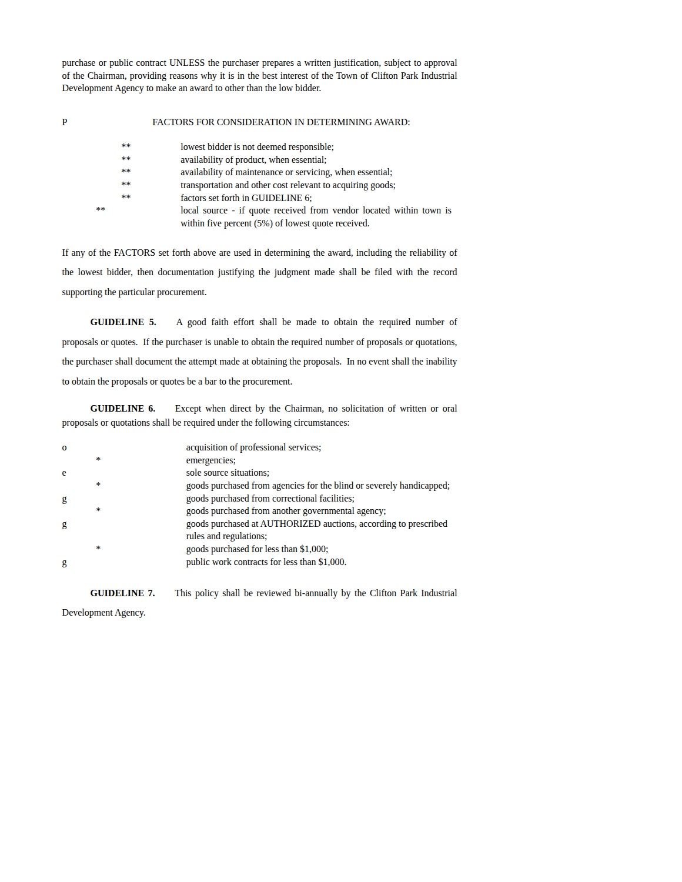purchase or public contract UNLESS the purchaser prepares a written justification, subject to approval of the Chairman, providing reasons why it is in the best interest of the Town of Clifton Park Industrial Development Agency to make an award to other than the low bidder.
PFACTORS FOR CONSIDERATION IN DETERMINING AWARD:
| ** | lowest bidder is not deemed responsible; |
| ** | availability of product, when essential; |
| ** | availability of maintenance or servicing, when essential; |
| ** | transportation and other cost relevant to acquiring goods; |
| ** | factors set forth in GUIDELINE 6; |
| ** | local source - if quote received from vendor located within town is within five percent (5%) of lowest quote received. |
If any of the FACTORS set forth above are used in determining the award, including the reliability of the lowest bidder, then documentation justifying the judgment made shall be filed with the record supporting the particular procurement.
GUIDELINE 5. A good faith effort shall be made to obtain the required number of proposals or quotes. If the purchaser is unable to obtain the required number of proposals or quotations, the purchaser shall document the attempt made at obtaining the proposals. In no event shall the inability to obtain the proposals or quotes be a bar to the procurement.
GUIDELINE 6. Except when direct by the Chairman, no solicitation of written or oral proposals or quotations shall be required under the following circumstances:
| o | acquisition of professional services; |
| * | emergencies; |
| e | sole source situations; |
| * | goods purchased from agencies for the blind or severely handicapped; |
| g | goods purchased from correctional facilities; |
| * | goods purchased from another governmental agency; |
| g | goods purchased at AUTHORIZED auctions, according to prescribed rules and regulations; |
| * | goods purchased for less than $1,000; |
| g | public work contracts for less than $1,000. |
GUIDELINE 7. This policy shall be reviewed bi-annually by the Clifton Park Industrial Development Agency.